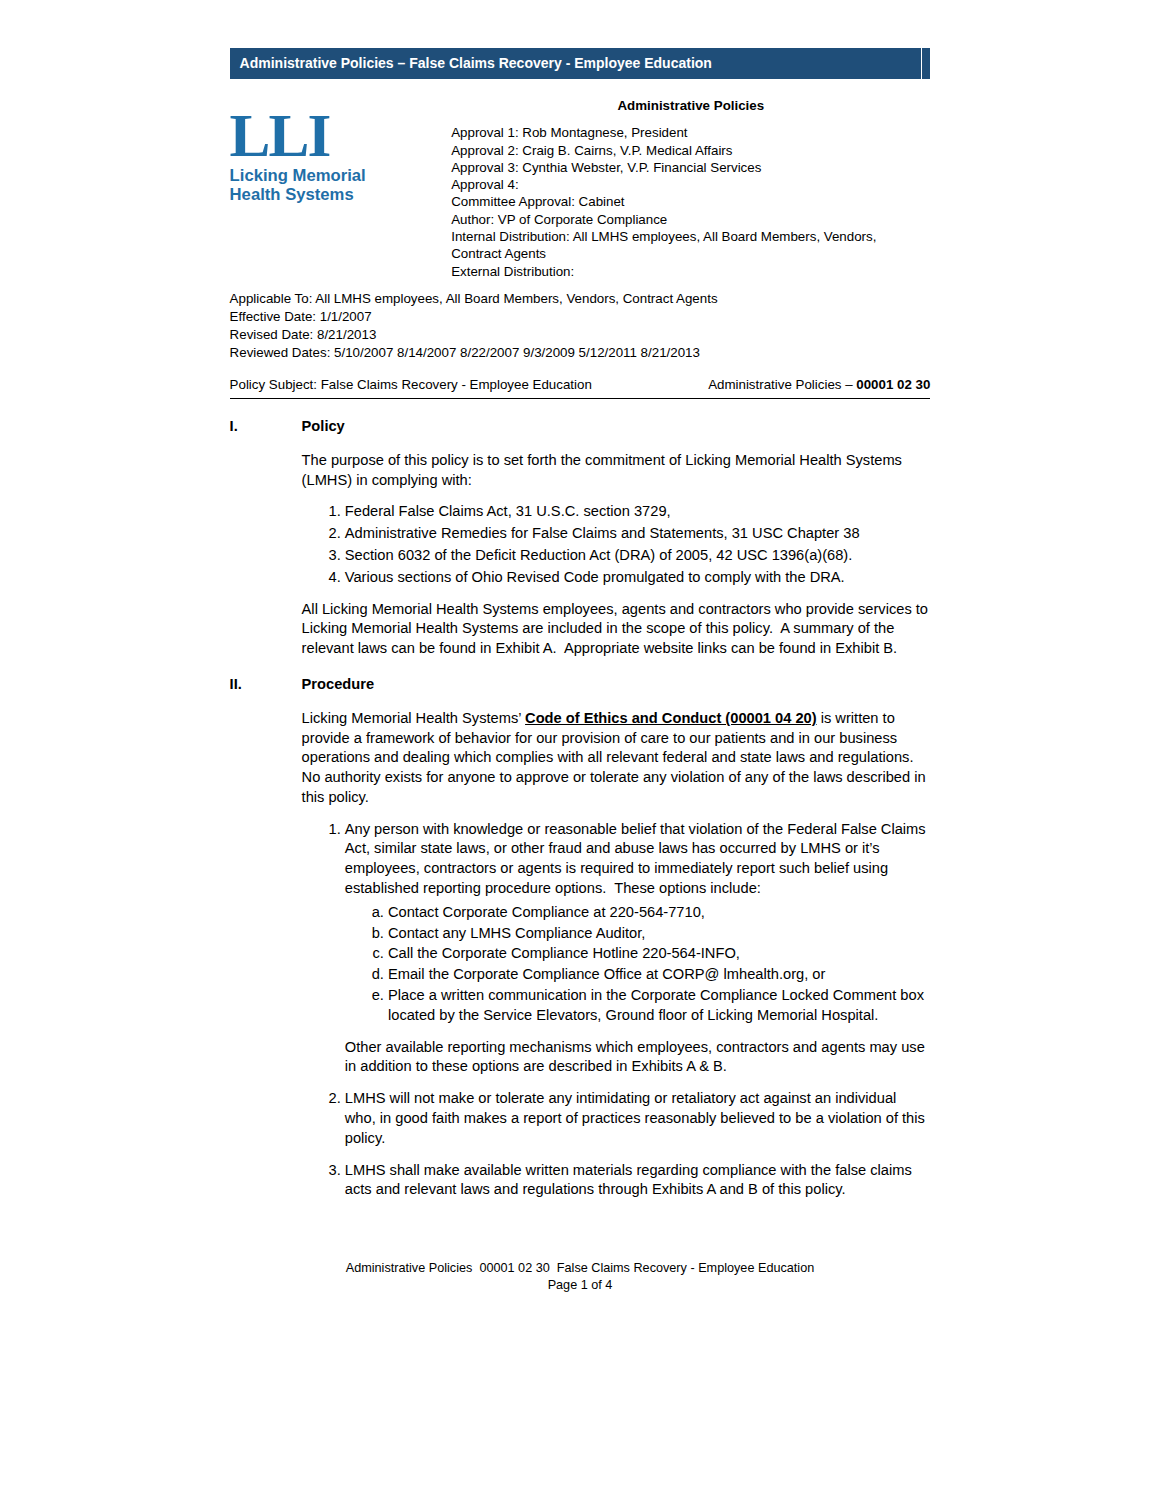Administrative Policies – False Claims Recovery - Employee Education
LLI
Licking Memorial
Health Systems
Administrative Policies
Approval 1: Rob Montagnese, President
Approval 2: Craig B. Cairns, V.P. Medical Affairs
Approval 3: Cynthia Webster, V.P. Financial Services
Approval 4:
Committee Approval: Cabinet
Author: VP of Corporate Compliance
Internal Distribution: All LMHS employees, All Board Members, Vendors, Contract Agents
External Distribution:
Applicable To: All LMHS employees, All Board Members, Vendors, Contract Agents
Effective Date: 1/1/2007
Revised Date: 8/21/2013
Reviewed Dates: 5/10/2007 8/14/2007 8/22/2007 9/3/2009 5/12/2011 8/21/2013
Policy Subject: False Claims Recovery - Employee Education
Administrative Policies – 00001 02 30
I.
Policy
The purpose of this policy is to set forth the commitment of Licking Memorial Health Systems (LMHS) in complying with:
Federal False Claims Act, 31 U.S.C. section 3729,
Administrative Remedies for False Claims and Statements, 31 USC Chapter 38
Section 6032 of the Deficit Reduction Act (DRA) of 2005, 42 USC 1396(a)(68).
Various sections of Ohio Revised Code promulgated to comply with the DRA.
All Licking Memorial Health Systems employees, agents and contractors who provide services to Licking Memorial Health Systems are included in the scope of this policy. A summary of the relevant laws can be found in Exhibit A. Appropriate website links can be found in Exhibit B.
II.
Procedure
Licking Memorial Health Systems’ Code of Ethics and Conduct (00001 04 20) is written to provide a framework of behavior for our provision of care to our patients and in our business operations and dealing which complies with all relevant federal and state laws and regulations. No authority exists for anyone to approve or tolerate any violation of any of the laws described in this policy.
Any person with knowledge or reasonable belief that violation of the Federal False Claims Act, similar state laws, or other fraud and abuse laws has occurred by LMHS or it’s employees, contractors or agents is required to immediately report such belief using established reporting procedure options. These options include:
Contact Corporate Compliance at 220-564-7710,
Contact any LMHS Compliance Auditor,
Call the Corporate Compliance Hotline 220-564-INFO,
Email the Corporate Compliance Office at CORP@ lmhealth.org, or
Place a written communication in the Corporate Compliance Locked Comment box located by the Service Elevators, Ground floor of Licking Memorial Hospital.
Other available reporting mechanisms which employees, contractors and agents may use in addition to these options are described in Exhibits A & B.
LMHS will not make or tolerate any intimidating or retaliatory act against an individual who, in good faith makes a report of practices reasonably believed to be a violation of this policy.
LMHS shall make available written materials regarding compliance with the false claims acts and relevant laws and regulations through Exhibits A and B of this policy.
Administrative Policies 00001 02 30 False Claims Recovery - Employee Education
Page 1 of 4